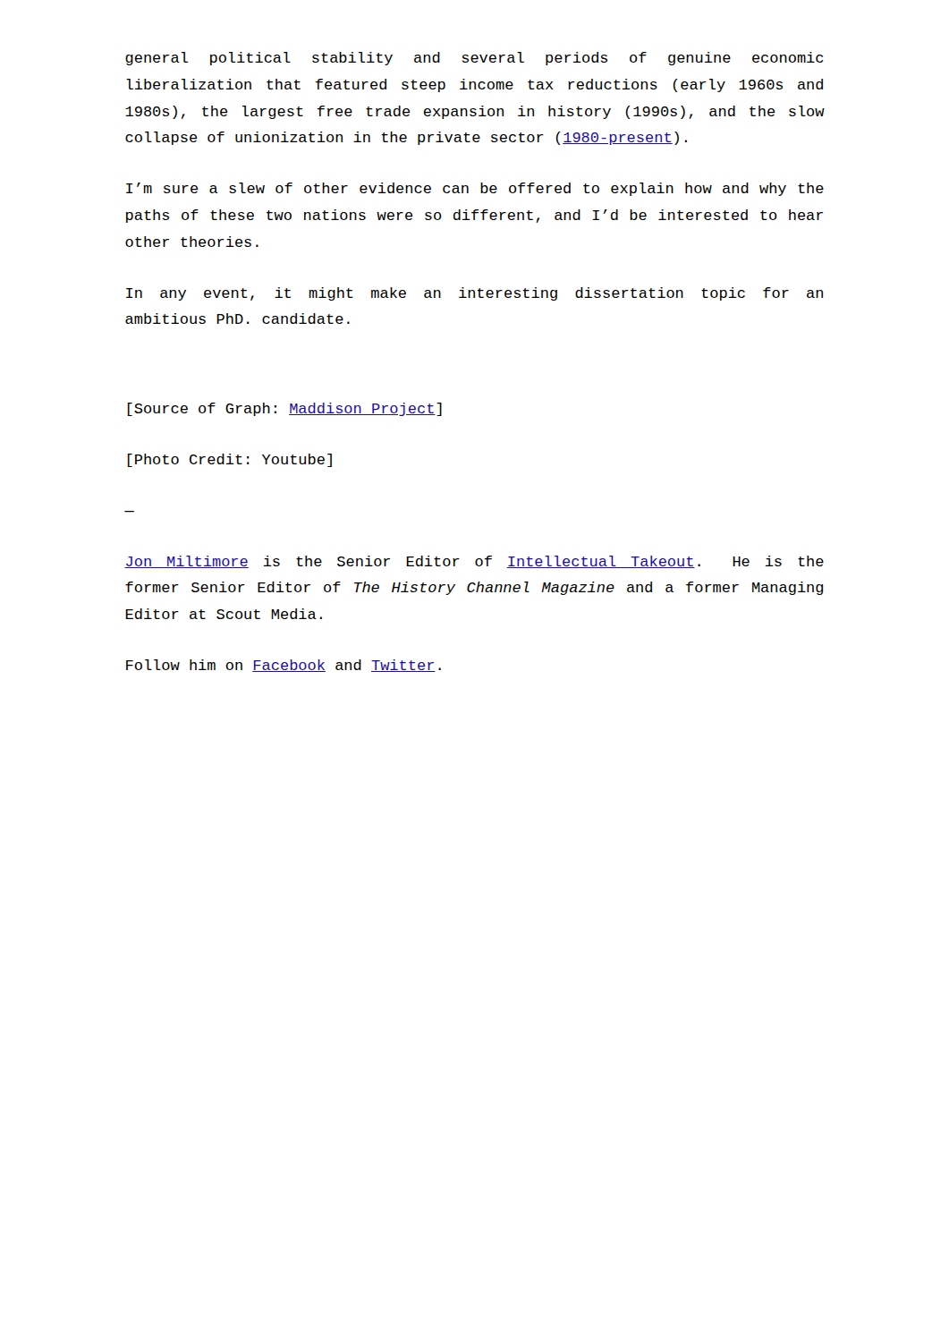general political stability and several periods of genuine economic liberalization that featured steep income tax reductions (early 1960s and 1980s), the largest free trade expansion in history (1990s), and the slow collapse of unionization in the private sector (1980-present).
I’m sure a slew of other evidence can be offered to explain how and why the paths of these two nations were so different, and I’d be interested to hear other theories.
In any event, it might make an interesting dissertation topic for an ambitious PhD. candidate.
[Source of Graph: Maddison Project]
[Photo Credit: Youtube]
—
Jon Miltimore is the Senior Editor of Intellectual Takeout. He is the former Senior Editor of The History Channel Magazine and a former Managing Editor at Scout Media.
Follow him on Facebook and Twitter.